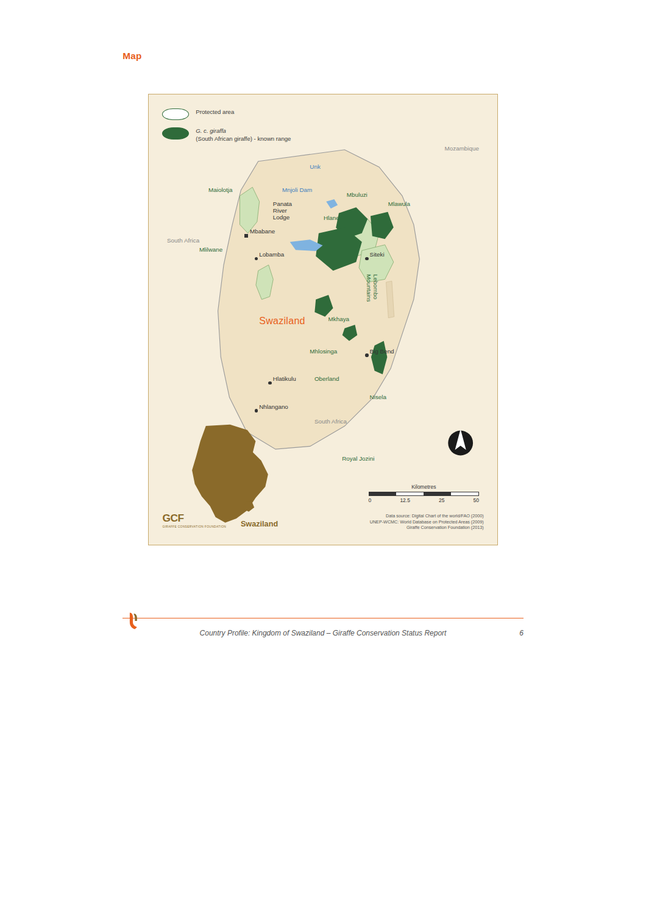Map
Protected area
G. c. giraffa
(South African giraffe) - known range
Mozambique
South Africa
South Africa
Swaziland
Maiolotja
Mlilwane
Mbuluzi
Mlawula
Hlane
Mkhaya
Mhlosinga
Oberland
Nisela
Royal Jozini
Unk
Mnjoli Dam
Panata
River
Lodge
Mbabane
Lobamba
Siteki
Big Bend
Hlatikulu
Nhlangano
Lebombo
Mountains
Swaziland
GCF
GIRAFFE CONSERVATION FOUNDATION
Kilometres
012.52550
Data source: Digital Chart of the world/FAO (2000)
UNEP-WCMC: World Database on Protected Areas (2009)
Giraffe Conservation Foundation (2013)
Country Profile: Kingdom of Swaziland – Giraffe Conservation Status Report
6